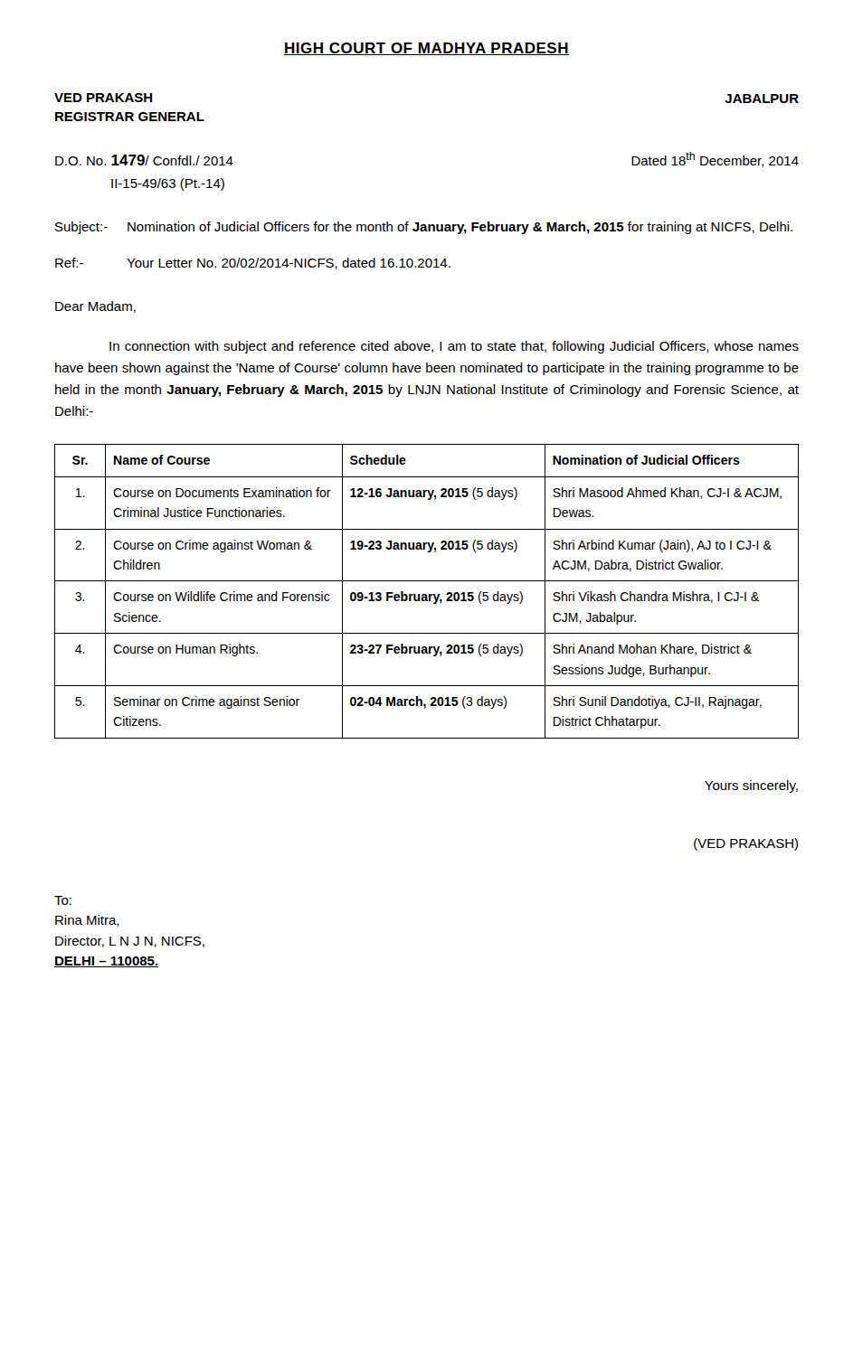HIGH COURT OF MADHYA PRADESH
VED PRAKASH
REGISTRAR GENERAL
JABALPUR
D.O. No. 1479/ Confdl./ 2014
Dated 18th December, 2014
II-15-49/63 (Pt.-14)
Subject:-
Nomination of Judicial Officers for the month of January, February & March, 2015 for training at NICFS, Delhi.
Ref:-
Your Letter No. 20/02/2014-NICFS, dated 16.10.2014.
Dear Madam,
In connection with subject and reference cited above, I am to state that, following Judicial Officers, whose names have been shown against the 'Name of Course' column have been nominated to participate in the training programme to be held in the month January, February & March, 2015 by LNJN National Institute of Criminology and Forensic Science, at Delhi:-
| Sr. | Name of Course | Schedule | Nomination of Judicial Officers |
| --- | --- | --- | --- |
| 1. | Course on Documents Examination for Criminal Justice Functionaries. | 12-16 January, 2015 (5 days) | Shri Masood Ahmed Khan, CJ-I & ACJM, Dewas. |
| 2. | Course on Crime against Woman & Children | 19-23 January, 2015 (5 days) | Shri Arbind Kumar (Jain), AJ to I CJ-I & ACJM, Dabra, District Gwalior. |
| 3. | Course on Wildlife Crime and Forensic Science. | 09-13 February, 2015 (5 days) | Shri Vikash Chandra Mishra, I CJ-I & CJM, Jabalpur. |
| 4. | Course on Human Rights. | 23-27 February, 2015 (5 days) | Shri Anand Mohan Khare, District & Sessions Judge, Burhanpur. |
| 5. | Seminar on Crime against Senior Citizens. | 02-04 March, 2015 (3 days) | Shri Sunil Dandotiya, CJ-II, Rajnagar, District Chhatarpur. |
Yours sincerely,
(VED PRAKASH)
To:
Rina Mitra,
Director, L N J N, NICFS,
DELHI – 110085.